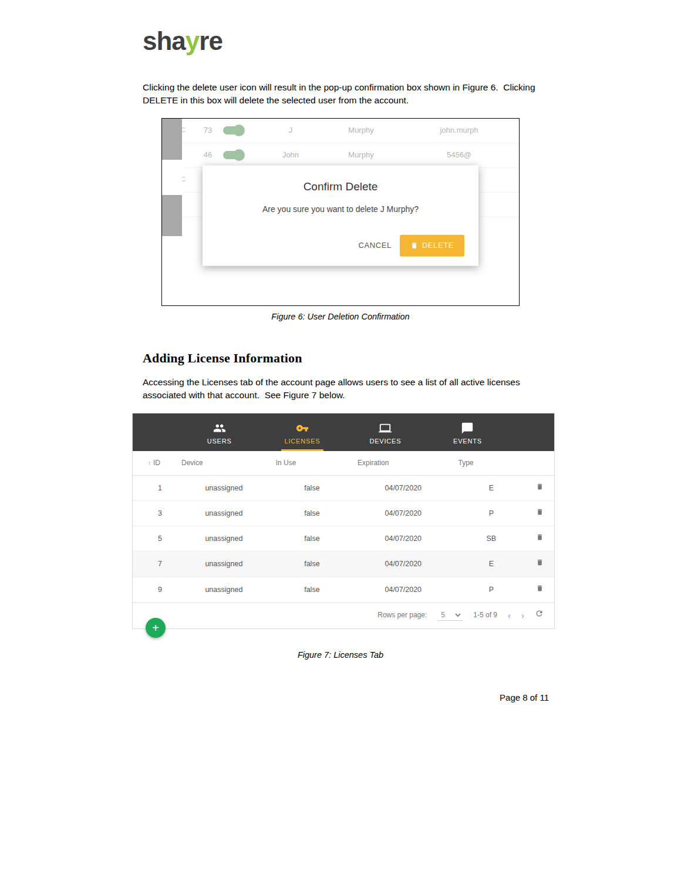shayre
Clicking the delete user icon will result in the pop-up confirmation box shown in Figure 6. Clicking DELETE in this box will delete the selected user from the account.
UTC 73 J Murphy john.murph
46 John Murphy 5456@
UTC
Confirm Delete
Are you sure you want to delete J Murphy?
CANCEL DELETE
Figure 6: User Deletion Confirmation
Adding License Information
Accessing the Licenses tab of the account page allows users to see a list of all active licenses associated with that account. See Figure 7 below.
USERS
LICENSES
DEVICES
EVENTS
| ↑ ID | Device | In Use | Expiration | Type | |
| --- | --- | --- | --- | --- | --- |
| 1 | unassigned | false | 04/07/2020 | E | |
| 3 | unassigned | false | 04/07/2020 | P | |
| 5 | unassigned | false | 04/07/2020 | SB | |
| 7 | unassigned | false | 04/07/2020 | E | |
| 9 | unassigned | false | 04/07/2020 | P | |
Rows per page: 5 1-5 of 9 ‹ ›
+
Figure 7: Licenses Tab
Page 8 of 11